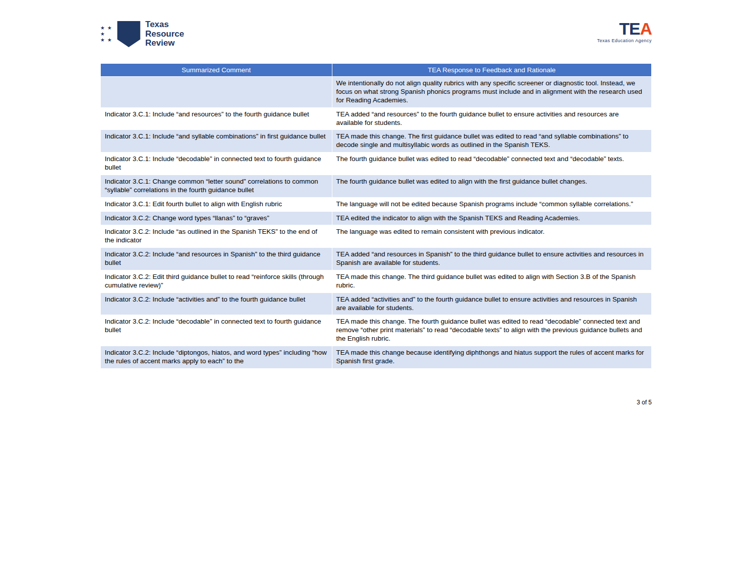★ ★ ★ ★ ★
Texas Resource Review
TEA
Texas Education Agency
| Summarized Comment | TEA Response to Feedback and Rationale |
| --- | --- |
| | We intentionally do not align quality rubrics with any specific screener or diagnostic tool. Instead, we focus on what strong Spanish phonics programs must include and in alignment with the research used for Reading Academies. |
| Indicator 3.C.1: Include “and resources” to the fourth guidance bullet | TEA added “and resources” to the fourth guidance bullet to ensure activities and resources are available for students. |
| Indicator 3.C.1: Include “and syllable combinations” in first guidance bullet | TEA made this change. The first guidance bullet was edited to read “and syllable combinations” to decode single and multisyllabic words as outlined in the Spanish TEKS. |
| Indicator 3.C.1: Include “decodable” in connected text to fourth guidance bullet | The fourth guidance bullet was edited to read “decodable” connected text and “decodable” texts. |
| Indicator 3.C.1: Change common “letter sound” correlations to common “syllable” correlations in the fourth guidance bullet | The fourth guidance bullet was edited to align with the first guidance bullet changes. |
| Indicator 3.C.1: Edit fourth bullet to align with English rubric | The language will not be edited because Spanish programs include “common syllable correlations.” |
| Indicator 3.C.2: Change word types “llanas” to “graves” | TEA edited the indicator to align with the Spanish TEKS and Reading Academies. |
| Indicator 3.C.2: Include “as outlined in the Spanish TEKS” to the end of the indicator | The language was edited to remain consistent with previous indicator. |
| Indicator 3.C.2: Include “and resources in Spanish” to the third guidance bullet | TEA added “and resources in Spanish” to the third guidance bullet to ensure activities and resources in Spanish are available for students. |
| Indicator 3.C.2: Edit third guidance bullet to read “reinforce skills (through cumulative review)” | TEA made this change. The third guidance bullet was edited to align with Section 3.B of the Spanish rubric. |
| Indicator 3.C.2: Include “activities and” to the fourth guidance bullet | TEA added “activities and” to the fourth guidance bullet to ensure activities and resources in Spanish are available for students. |
| Indicator 3.C.2: Include “decodable” in connected text to fourth guidance bullet | TEA made this change. The fourth guidance bullet was edited to read “decodable” connected text and remove “other print materials” to read “decodable texts” to align with the previous guidance bullets and the English rubric. |
| Indicator 3.C.2: Include “diptongos, hiatos, and word types” including “how the rules of accent marks apply to each” to the | TEA made this change because identifying diphthongs and hiatus support the rules of accent marks for Spanish first grade. |
3 of 5